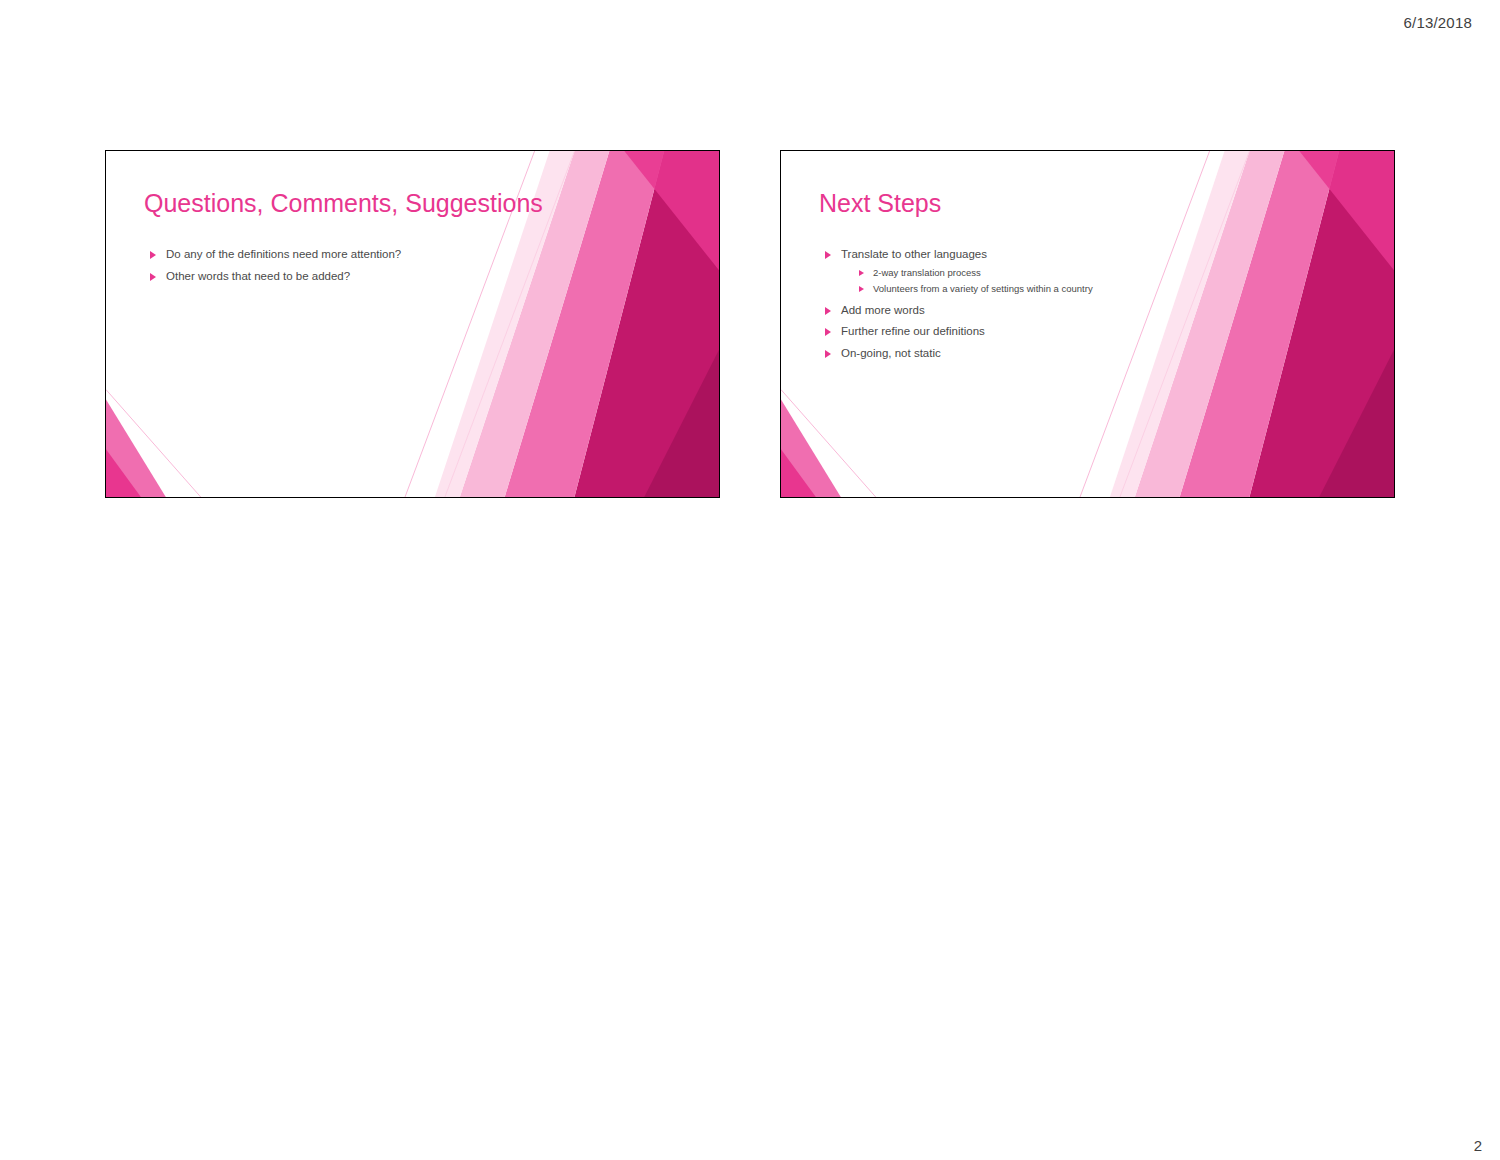6/13/2018
Questions, Comments, Suggestions
Do any of the definitions need more attention?
Other words that need to be added?
Next Steps
Translate to other languages
2-way translation process
Volunteers from a variety of settings within a country
Add more words
Further refine our definitions
On-going, not static
2